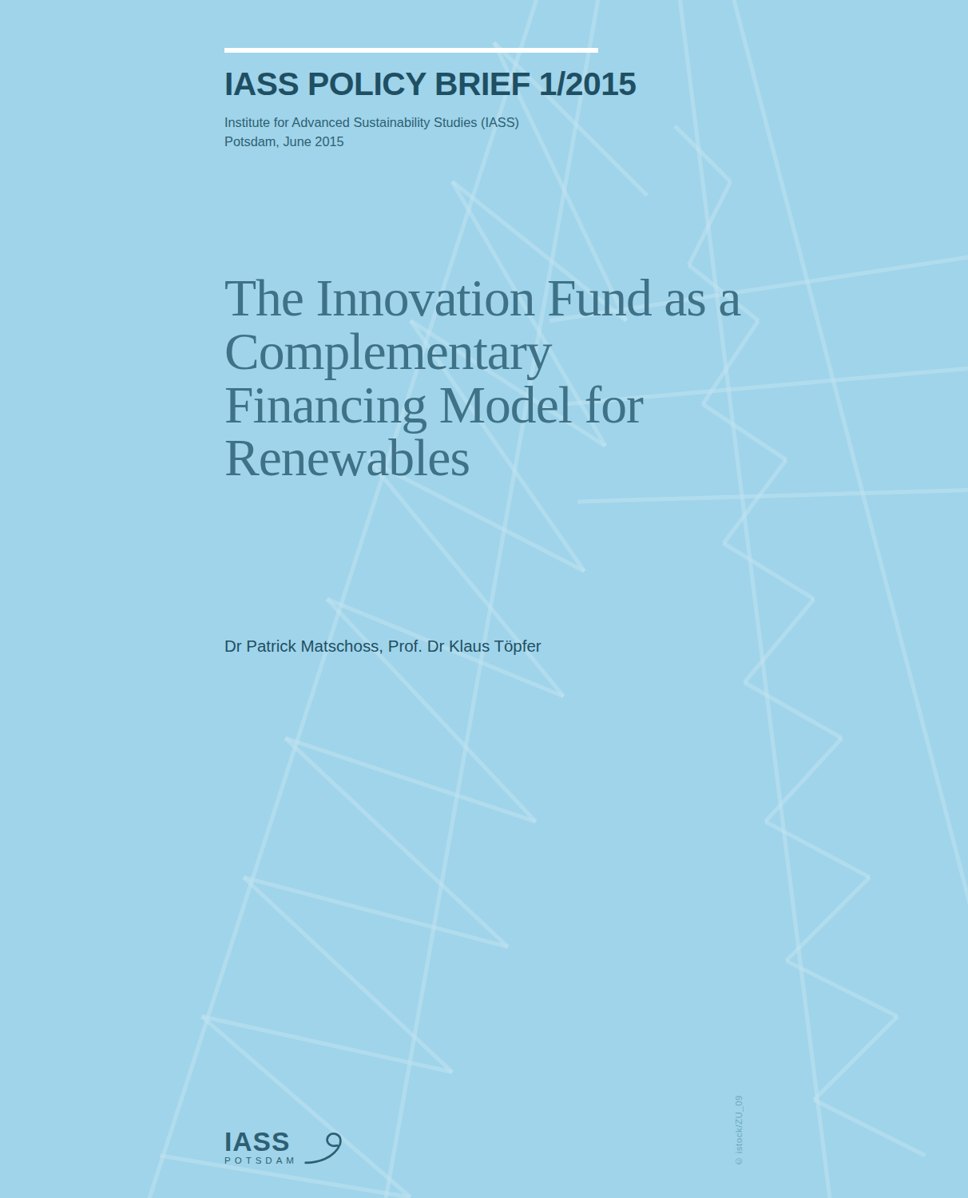IASS POLICY BRIEF 1/2015
Institute for Advanced Sustainability Studies (IASS) Potsdam, June 2015
The Innovation Fund as a Complementary Financing Model for Renewables
Dr Patrick Matschoss, Prof. Dr Klaus Töpfer
IASS POTSDAM
© istock/ZU_09